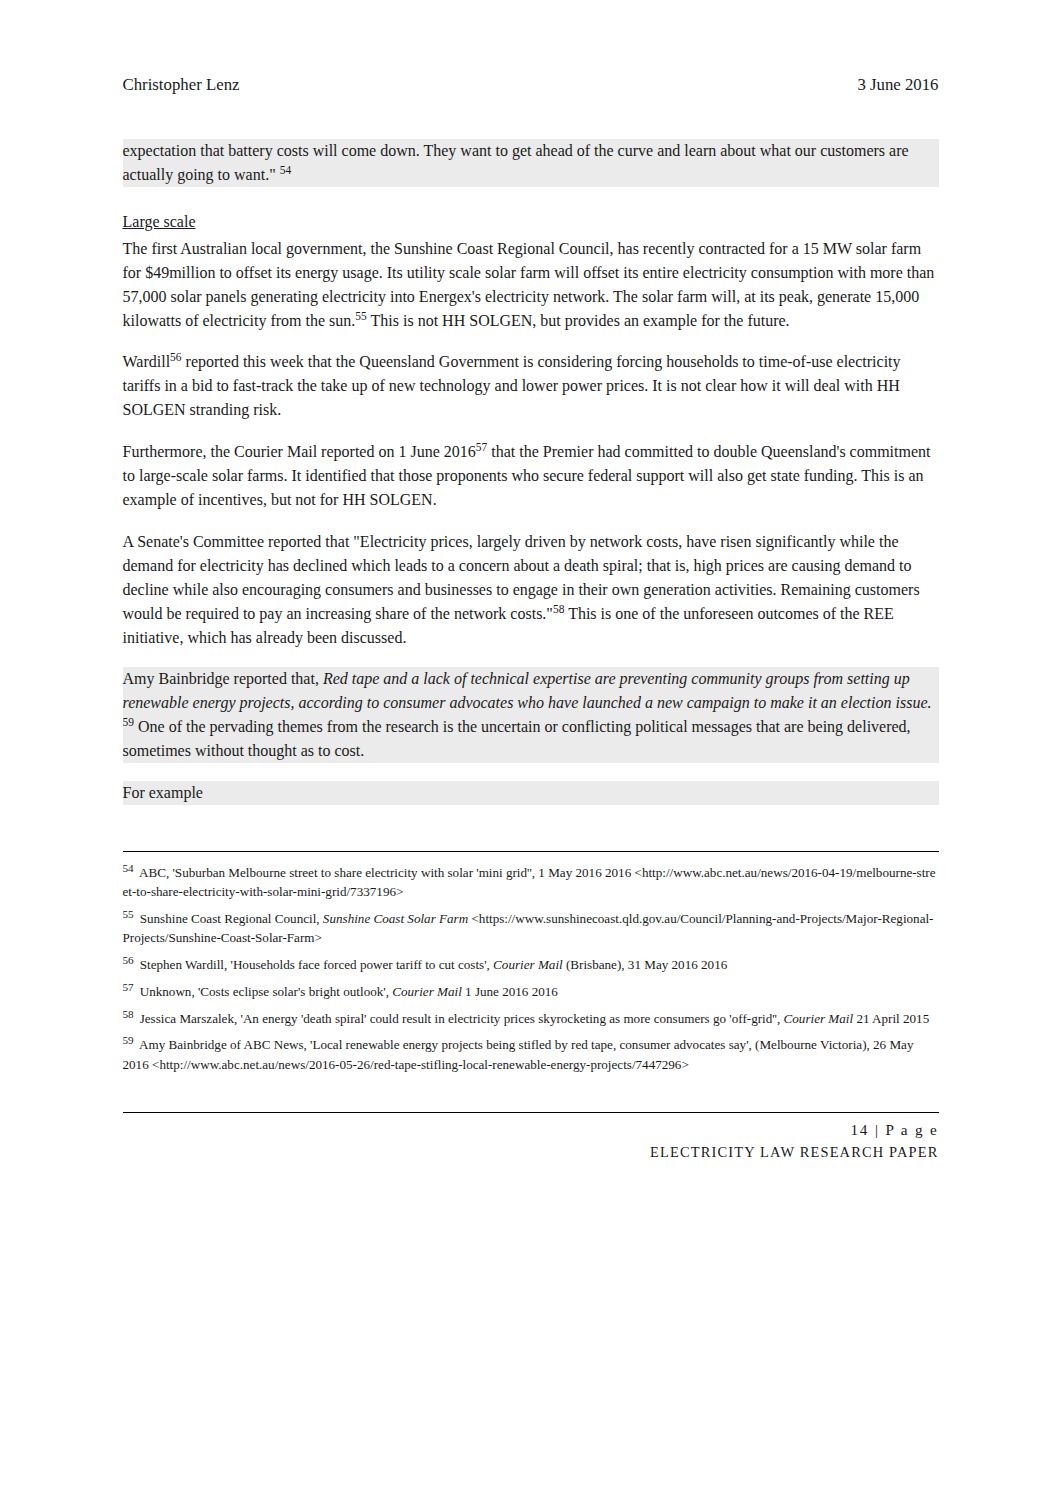Christopher Lenz
3 June 2016
expectation that battery costs will come down. They want to get ahead of the curve and learn about what our customers are actually going to want." 54
Large scale
The first Australian local government, the Sunshine Coast Regional Council, has recently contracted for a 15 MW solar farm for $49million to offset its energy usage. Its utility scale solar farm will offset its entire electricity consumption with more than 57,000 solar panels generating electricity into Energex's electricity network. The solar farm will, at its peak, generate 15,000 kilowatts of electricity from the sun.55 This is not HH SOLGEN, but provides an example for the future.
Wardill56 reported this week that the Queensland Government is considering forcing households to time-of-use electricity tariffs in a bid to fast-track the take up of new technology and lower power prices. It is not clear how it will deal with HH SOLGEN stranding risk.
Furthermore, the Courier Mail reported on 1 June 201657 that the Premier had committed to double Queensland's commitment to large-scale solar farms. It identified that those proponents who secure federal support will also get state funding. This is an example of incentives, but not for HH SOLGEN.
A Senate's Committee reported that "Electricity prices, largely driven by network costs, have risen significantly while the demand for electricity has declined which leads to a concern about a death spiral; that is, high prices are causing demand to decline while also encouraging consumers and businesses to engage in their own generation activities. Remaining customers would be required to pay an increasing share of the network costs."58 This is one of the unforeseen outcomes of the REE initiative, which has already been discussed.
Amy Bainbridge reported that, Red tape and a lack of technical expertise are preventing community groups from setting up renewable energy projects, according to consumer advocates who have launched a new campaign to make it an election issue. 59 One of the pervading themes from the research is the uncertain or conflicting political messages that are being delivered, sometimes without thought as to cost.
For example
54 ABC, 'Suburban Melbourne street to share electricity with solar 'mini grid'', 1 May 2016 2016 <http://www.abc.net.au/news/2016-04-19/melbourne-street-to-share-electricity-with-solar-mini-grid/7337196>
55 Sunshine Coast Regional Council, Sunshine Coast Solar Farm <https://www.sunshinecoast.qld.gov.au/Council/Planning-and-Projects/Major-Regional-Projects/Sunshine-Coast-Solar-Farm>
56 Stephen Wardill, 'Households face forced power tariff to cut costs', Courier Mail (Brisbane), 31 May 2016 2016
57 Unknown, 'Costs eclipse solar's bright outlook', Courier Mail 1 June 2016 2016
58 Jessica Marszalek, 'An energy 'death spiral' could result in electricity prices skyrocketing as more consumers go 'off-grid'', Courier Mail 21 April 2015
59 Amy Bainbridge of ABC News, 'Local renewable energy projects being stifled by red tape, consumer advocates say', (Melbourne Victoria), 26 May 2016 <http://www.abc.net.au/news/2016-05-26/red-tape-stifling-local-renewable-energy-projects/7447296>
14 | P a g e
Electricity Law Research Paper